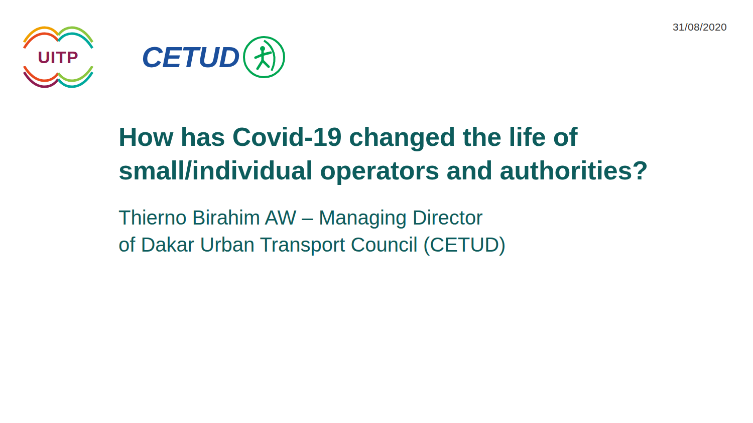31/08/2020
UITP
CETUD
How has Covid-19 changed the life of small/individual operators and authorities?
Thierno Birahim AW – Managing Director
of Dakar Urban Transport Council (CETUD)